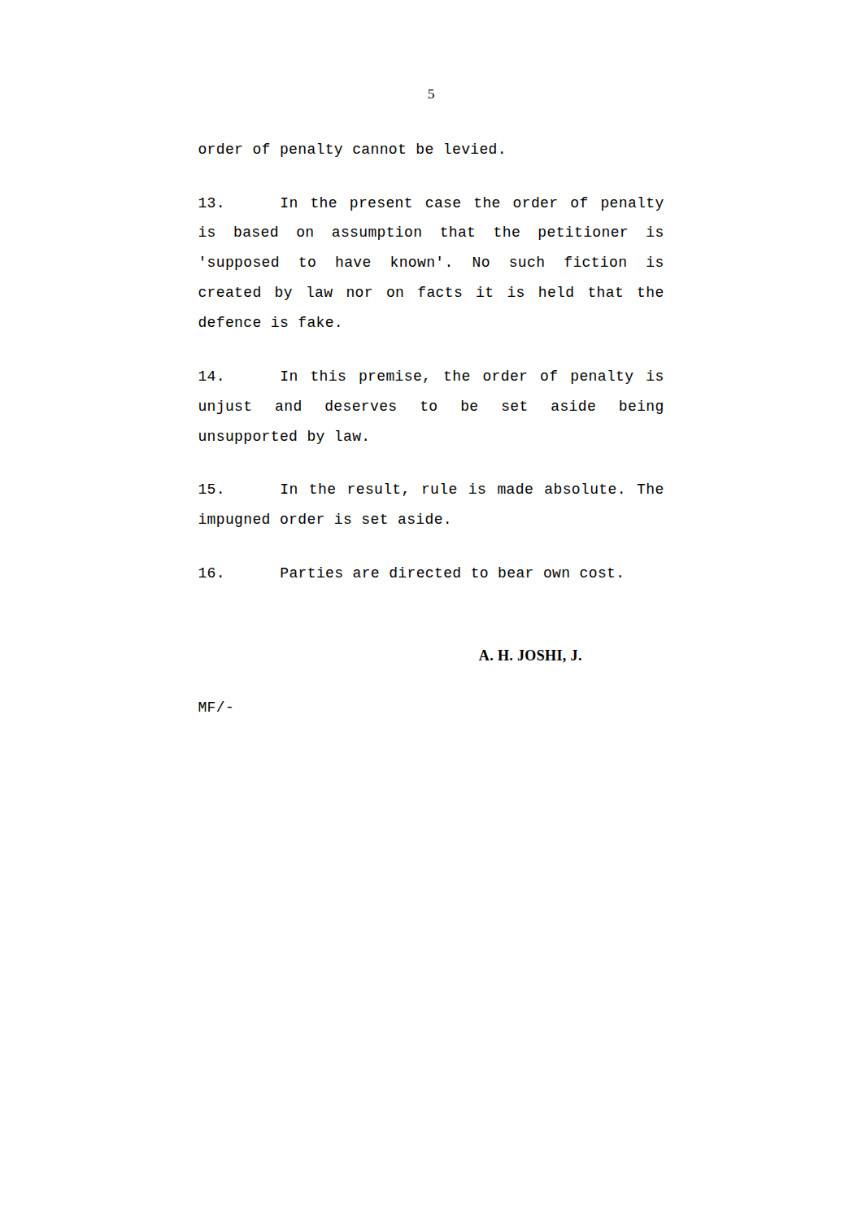5
order of penalty cannot be levied.
13. In the present case the order of penalty is based on assumption that the petitioner is 'supposed to have known'. No such fiction is created by law nor on facts it is held that the defence is fake.
14. In this premise, the order of penalty is unjust and deserves to be set aside being unsupported by law.
15. In the result, rule is made absolute. The impugned order is set aside.
16. Parties are directed to bear own cost.
A. H. JOSHI, J.
MF/-